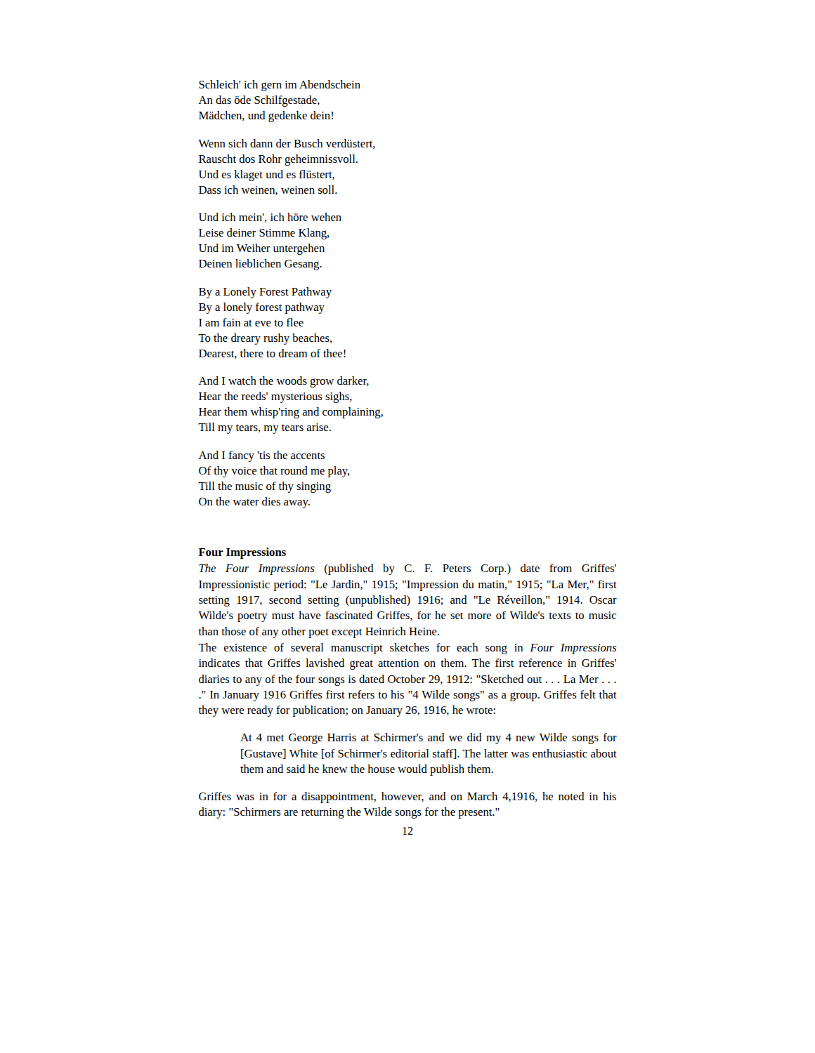Schleich' ich gern im Abendschein
An das öde Schilfgestade,
Mädchen, und gedenke dein!
Wenn sich dann der Busch verdüstert,
Rauscht dos Rohr geheimnissvoll.
Und es klaget und es flüstert,
Dass ich weinen, weinen soll.
Und ich mein', ich höre wehen
Leise deiner Stimme Klang,
Und im Weiher untergehen
Deinen lieblichen Gesang.
By a Lonely Forest Pathway
By a lonely forest pathway
I am fain at eve to flee
To the dreary rushy beaches,
Dearest, there to dream of thee!
And I watch the woods grow darker,
Hear the reeds' mysterious sighs,
Hear them whisp'ring and complaining,
Till my tears, my tears arise.
And I fancy 'tis the accents
Of thy voice that round me play,
Till the music of thy singing
On the water dies away.
Four Impressions
The Four Impressions (published by C. F. Peters Corp.) date from Griffes' Impressionistic period: "Le Jardin," 1915; "Impression du matin," 1915; "La Mer," first setting 1917, second setting (unpublished) 1916; and "Le Réveillon," 1914. Oscar Wilde's poetry must have fascinated Griffes, for he set more of Wilde's texts to music than those of any other poet except Heinrich Heine.
The existence of several manuscript sketches for each song in Four Impressions indicates that Griffes lavished great attention on them. The first reference in Griffes' diaries to any of the four songs is dated October 29, 1912: "Sketched out . . . La Mer . . . ." In January 1916 Griffes first refers to his "4 Wilde songs" as a group. Griffes felt that they were ready for publication; on January 26, 1916, he wrote:
At 4 met George Harris at Schirmer's and we did my 4 new Wilde songs for [Gustave] White [of Schirmer's editorial staff]. The latter was enthusiastic about them and said he knew the house would publish them.
Griffes was in for a disappointment, however, and on March 4,1916, he noted in his diary: "Schirmers are returning the Wilde songs for the present."
12